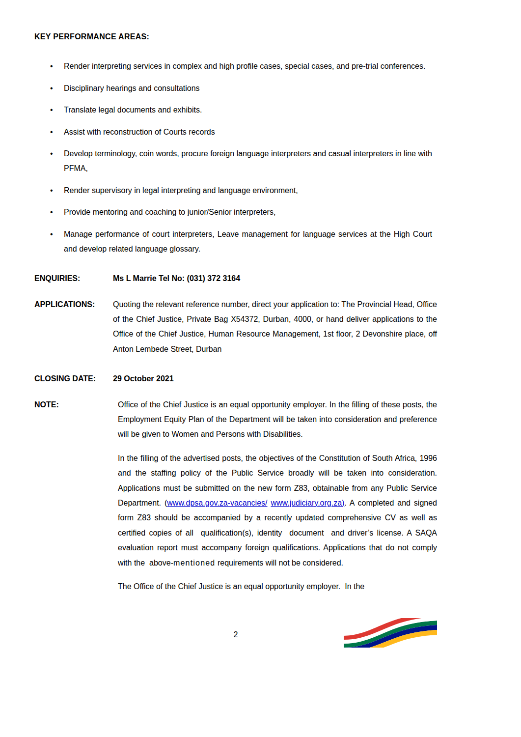KEY PERFORMANCE AREAS:
Render interpreting services in complex and high profile cases, special cases, and pre-trial conferences.
Disciplinary hearings and consultations
Translate legal documents and exhibits.
Assist with reconstruction of Courts records
Develop terminology, coin words, procure foreign language interpreters and casual interpreters in line with PFMA,
Render supervisory in legal interpreting and language environment,
Provide mentoring and coaching to junior/Senior interpreters,
Manage performance of court interpreters, Leave management for language services at the High Court and develop related language glossary.
ENQUIRIES:
Ms L Marrie Tel No: (031) 372 3164
APPLICATIONS:
Quoting the relevant reference number, direct your application to: The Provincial Head, Office of the Chief Justice, Private Bag X54372, Durban, 4000, or hand deliver applications to the Office of the Chief Justice, Human Resource Management, 1st floor, 2 Devonshire place, off Anton Lembede Street, Durban
CLOSING DATE:
29 October 2021
NOTE:
Office of the Chief Justice is an equal opportunity employer. In the filling of these posts, the Employment Equity Plan of the Department will be taken into consideration and preference will be given to Women and Persons with Disabilities.
In the filling of the advertised posts, the objectives of the Constitution of South Africa, 1996 and the staffing policy of the Public Service broadly will be taken into consideration. Applications must be submitted on the new form Z83, obtainable from any Public Service Department. (www.dpsa.gov.za-vacancies/ www.judiciary.org.za). A completed and signed form Z83 should be accompanied by a recently updated comprehensive CV as well as certified copies of all qualification(s), identity document and driver’s license. A SAQA evaluation report must accompany foreign qualifications. Applications that do not comply with the above-mentioned requirements will not be considered.
The Office of the Chief Justice is an equal opportunity employer. In the
2